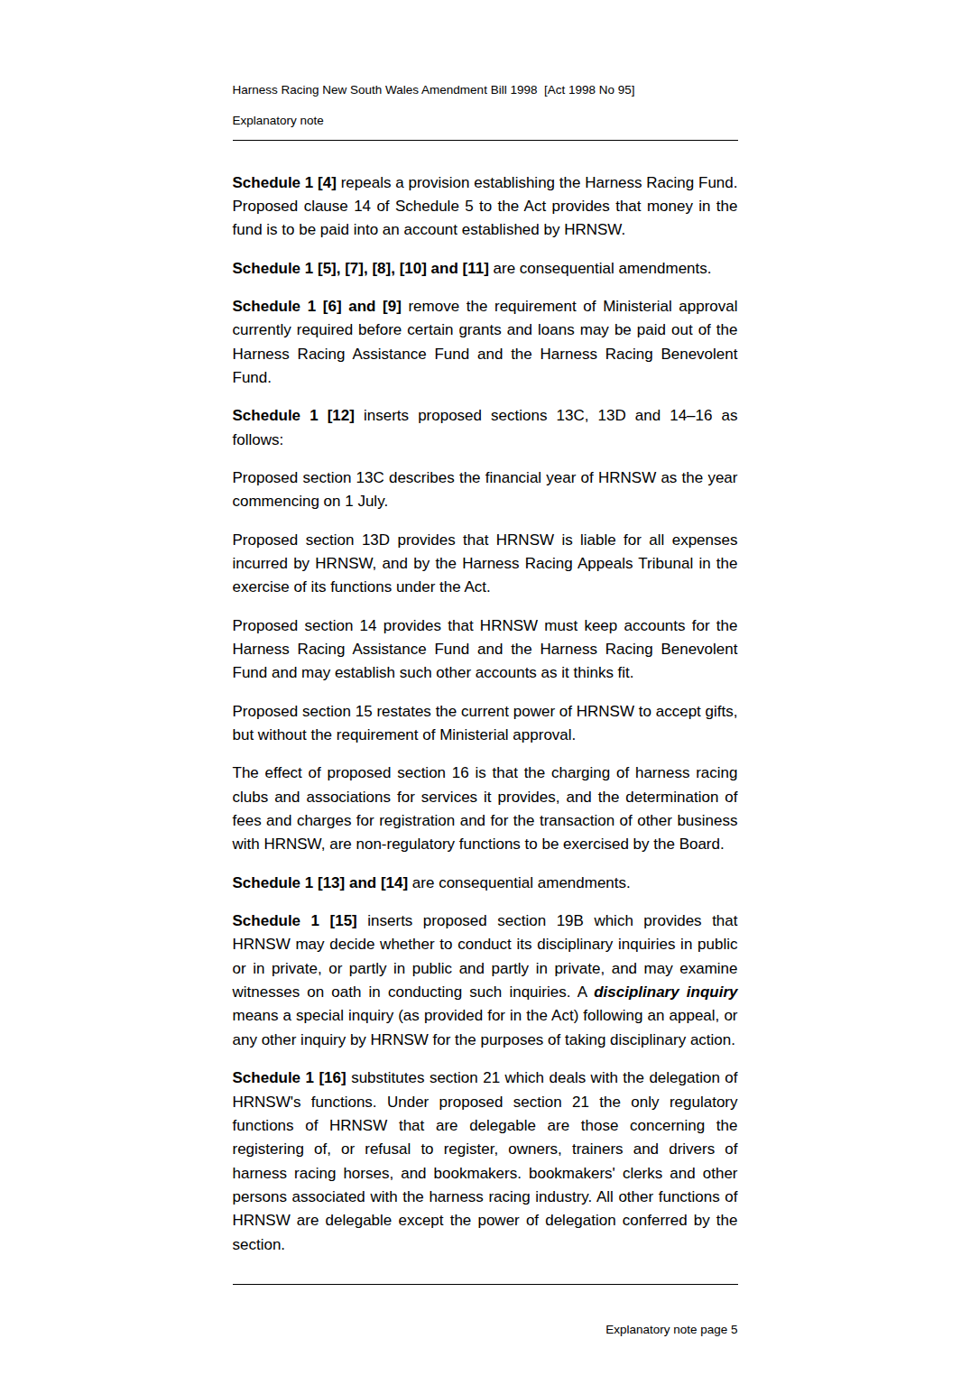Harness Racing New South Wales Amendment Bill 1998 [Act 1998 No 95]
Explanatory note
Schedule 1 [4] repeals a provision establishing the Harness Racing Fund. Proposed clause 14 of Schedule 5 to the Act provides that money in the fund is to be paid into an account established by HRNSW.
Schedule 1 [5], [7], [8], [10] and [11] are consequential amendments.
Schedule 1 [6] and [9] remove the requirement of Ministerial approval currently required before certain grants and loans may be paid out of the Harness Racing Assistance Fund and the Harness Racing Benevolent Fund.
Schedule 1 [12] inserts proposed sections 13C, 13D and 14–16 as follows:
Proposed section 13C describes the financial year of HRNSW as the year commencing on 1 July.
Proposed section 13D provides that HRNSW is liable for all expenses incurred by HRNSW, and by the Harness Racing Appeals Tribunal in the exercise of its functions under the Act.
Proposed section 14 provides that HRNSW must keep accounts for the Harness Racing Assistance Fund and the Harness Racing Benevolent Fund and may establish such other accounts as it thinks fit.
Proposed section 15 restates the current power of HRNSW to accept gifts, but without the requirement of Ministerial approval.
The effect of proposed section 16 is that the charging of harness racing clubs and associations for services it provides, and the determination of fees and charges for registration and for the transaction of other business with HRNSW, are non-regulatory functions to be exercised by the Board.
Schedule 1 [13] and [14] are consequential amendments.
Schedule 1 [15] inserts proposed section 19B which provides that HRNSW may decide whether to conduct its disciplinary inquiries in public or in private, or partly in public and partly in private, and may examine witnesses on oath in conducting such inquiries. A disciplinary inquiry means a special inquiry (as provided for in the Act) following an appeal, or any other inquiry by HRNSW for the purposes of taking disciplinary action.
Schedule 1 [16] substitutes section 21 which deals with the delegation of HRNSW's functions. Under proposed section 21 the only regulatory functions of HRNSW that are delegable are those concerning the registering of, or refusal to register, owners, trainers and drivers of harness racing horses, and bookmakers. bookmakers' clerks and other persons associated with the harness racing industry. All other functions of HRNSW are delegable except the power of delegation conferred by the section.
Explanatory note page 5